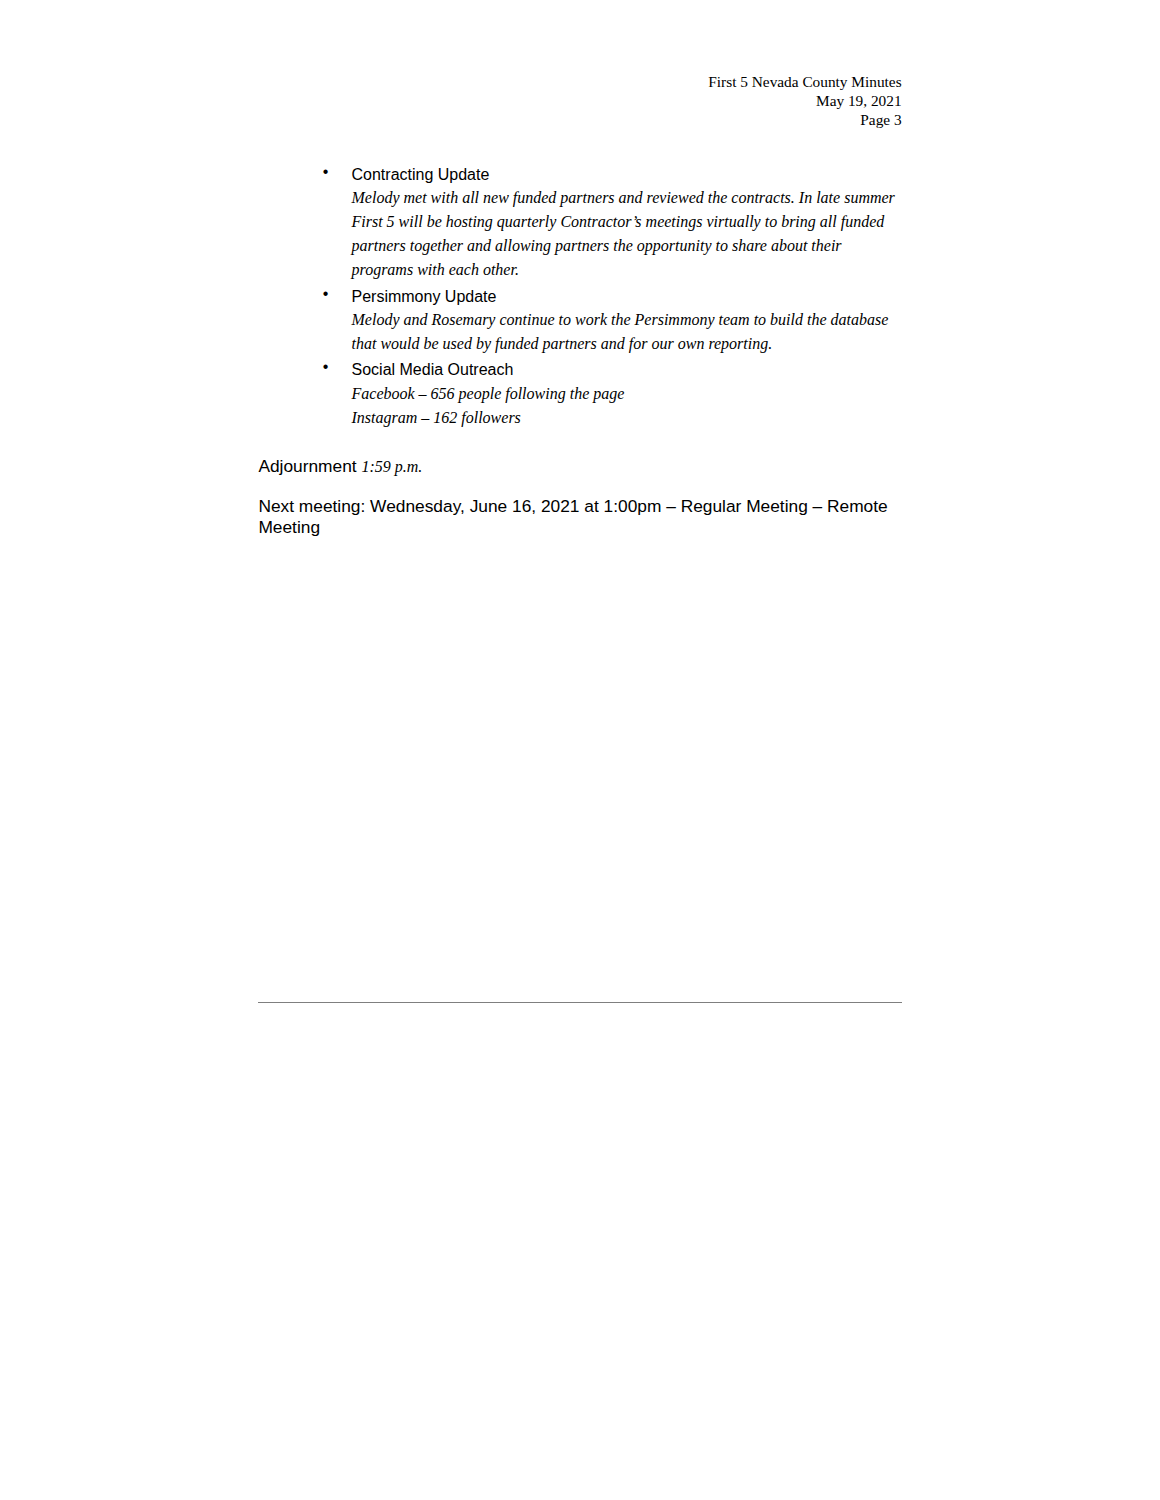First 5 Nevada County Minutes
May 19, 2021
Page 3
Contracting Update
Melody met with all new funded partners and reviewed the contracts. In late summer First 5 will be hosting quarterly Contractor’s meetings virtually to bring all funded partners together and allowing partners the opportunity to share about their programs with each other.
Persimmony Update
Melody and Rosemary continue to work the Persimmony team to build the database that would be used by funded partners and for our own reporting.
Social Media Outreach
Facebook – 656 people following the page
Instagram – 162 followers
Adjournment 1:59 p.m.
Next meeting: Wednesday, June 16, 2021 at 1:00pm – Regular Meeting – Remote Meeting